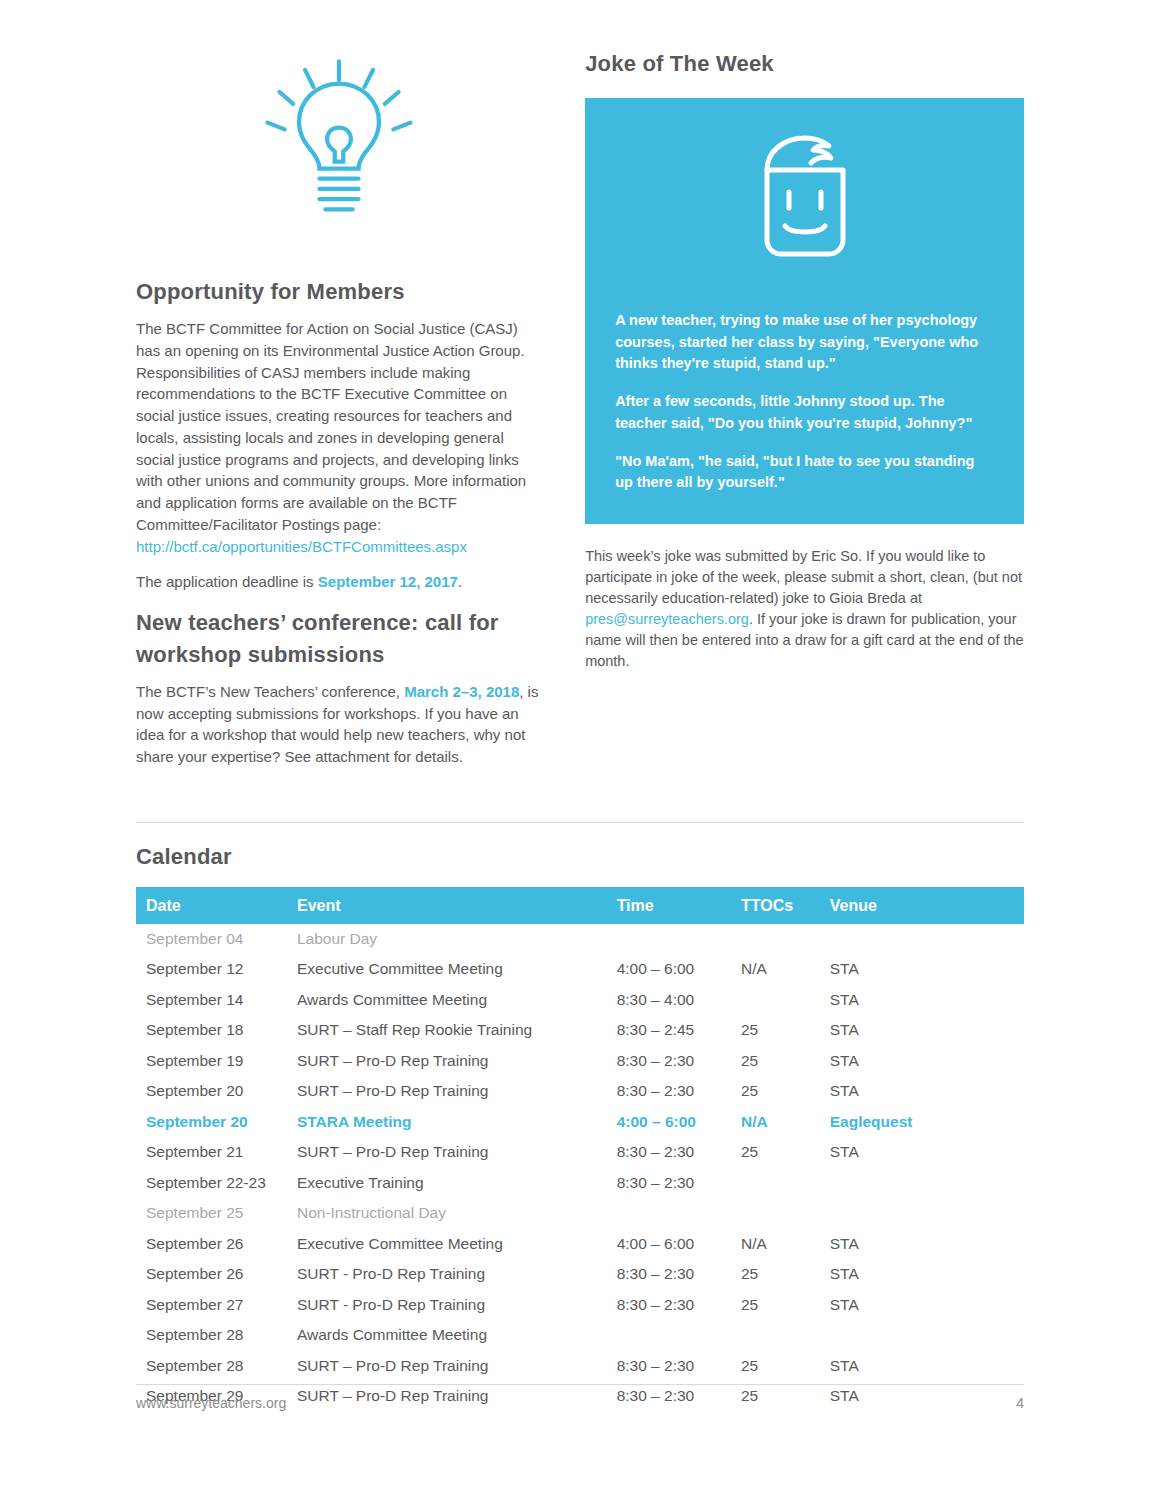Opportunity for Members
The BCTF Committee for Action on Social Justice (CASJ) has an opening on its Environmental Justice Action Group. Responsibilities of CASJ members include making recommendations to the BCTF Executive Committee on social justice issues, creating resources for teachers and locals, assisting locals and zones in developing general social justice programs and projects, and developing links with other unions and community groups. More information and application forms are available on the BCTF Committee/Facilitator Postings page:
http://bctf.ca/opportunities/BCTFCommittees.aspx
The application deadline is September 12, 2017.
New teachers’ conference: call for workshop submissions
The BCTF’s New Teachers’ conference, March 2–3, 2018, is now accepting submissions for workshops. If you have an idea for a workshop that would help new teachers, why not share your expertise? See attachment for details.
Joke of The Week
A new teacher, trying to make use of her psychology courses, started her class by saying, "Everyone who thinks they're stupid, stand up."
After a few seconds, little Johnny stood up. The teacher said, "Do you think you're stupid, Johnny?"
"No Ma'am, "he said, "but I hate to see you standing up there all by yourself."
This week’s joke was submitted by Eric So. If you would like to participate in joke of the week, please submit a short, clean, (but not necessarily education-related) joke to Gioia Breda at pres@surreyteachers.org. If your joke is drawn for publication, your name will then be entered into a draw for a gift card at the end of the month.
Calendar
| Date | Event | Time | TTOCs | Venue |
| --- | --- | --- | --- | --- |
| September 04 | Labour Day | | | |
| September 12 | Executive Committee Meeting | 4:00 – 6:00 | N/A | STA |
| September 14 | Awards Committee Meeting | 8:30 – 4:00 | | STA |
| September 18 | SURT – Staff Rep Rookie Training | 8:30 – 2:45 | 25 | STA |
| September 19 | SURT – Pro-D Rep Training | 8:30 – 2:30 | 25 | STA |
| September 20 | SURT – Pro-D Rep Training | 8:30 – 2:30 | 25 | STA |
| September 20 | STARA Meeting | 4:00 – 6:00 | N/A | Eaglequest |
| September 21 | SURT – Pro-D Rep Training | 8:30 – 2:30 | 25 | STA |
| September 22-23 | Executive Training | 8:30 – 2:30 | | |
| September 25 | Non-Instructional Day | | | |
| September 26 | Executive Committee Meeting | 4:00 – 6:00 | N/A | STA |
| September 26 | SURT - Pro-D Rep Training | 8:30 – 2:30 | 25 | STA |
| September 27 | SURT - Pro-D Rep Training | 8:30 – 2:30 | 25 | STA |
| September 28 | Awards Committee Meeting | | | |
| September 28 | SURT – Pro-D Rep Training | 8:30 – 2:30 | 25 | STA |
| September 29 | SURT – Pro-D Rep Training | 8:30 – 2:30 | 25 | STA |
www.surreyteachers.org 4